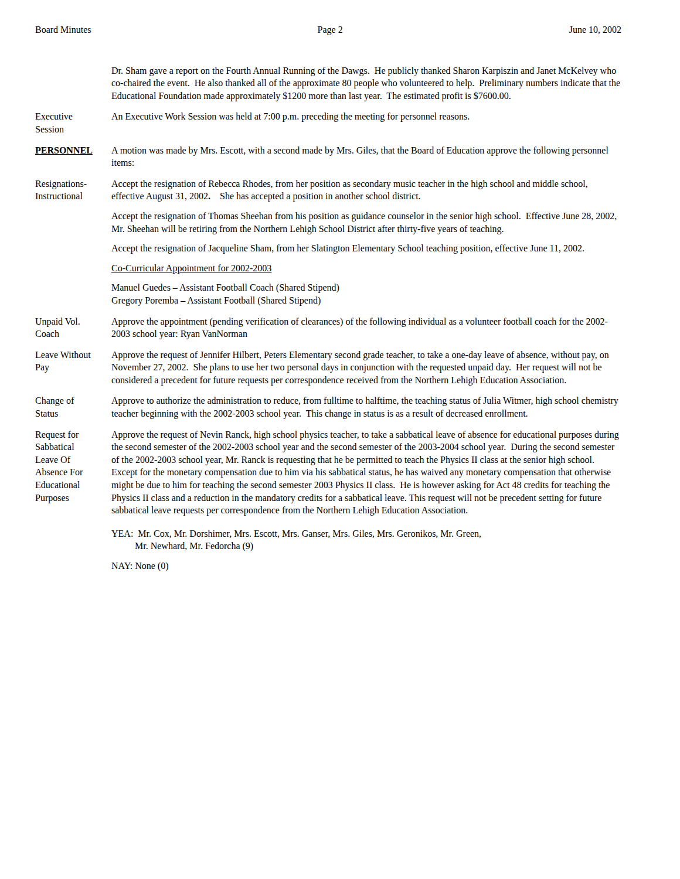Board Minutes
Page 2
June 10, 2002
| | Dr. Sham gave a report on the Fourth Annual Running of the Dawgs. He publicly thanked Sharon Karpiszin and Janet McKelvey who co-chaired the event. He also thanked all of the approximate 80 people who volunteered to help. Preliminary numbers indicate that the Educational Foundation made approximately $1200 more than last year. The estimated profit is $7600.00. |
| Executive Session | An Executive Work Session was held at 7:00 p.m. preceding the meeting for personnel reasons. |
| PERSONNEL | A motion was made by Mrs. Escott, with a second made by Mrs. Giles, that the Board of Education approve the following personnel items: |
| Resignations- Instructional | Accept the resignation of Rebecca Rhodes, from her position as secondary music teacher in the high school and middle school, effective August 31, 2002 . She has accepted a position in another school district. Accept the resignation of Thomas Sheehan from his position as guidance counselor in the senior high school. Effective June 28, 2002, Mr. Sheehan will be retiring from the Northern Lehigh School District after thirty-five years of teaching. Accept the resignation of Jacqueline Sham, from her Slatington Elementary School teaching position, effective June 11, 2002. Co-Curricular Appointment for 2002-2003 Manuel Guedes – Assistant Football Coach (Shared Stipend) Gregory Poremba – Assistant Football (Shared Stipend) |
| Unpaid Vol. Coach | Approve the appointment (pending verification of clearances) of the following individual as a volunteer football coach for the 2002-2003 school year: Ryan VanNorman |
| Leave Without Pay | Approve the request of Jennifer Hilbert, Peters Elementary second grade teacher, to take a one-day leave of absence, without pay, on November 27, 2002. She plans to use her two personal days in conjunction with the requested unpaid day. Her request will not be considered a precedent for future requests per correspondence received from the Northern Lehigh Education Association. |
| Change of Status | Approve to authorize the administration to reduce, from fulltime to halftime, the teaching status of Julia Witmer, high school chemistry teacher beginning with the 2002-2003 school year. This change in status is as a result of decreased enrollment. |
| Request for Sabbatical Leave Of Absence For Educational Purposes | Approve the request of Nevin Ranck, high school physics teacher, to take a sabbatical leave of absence for educational purposes during the second semester of the 2002-2003 school year and the second semester of the 2003-2004 school year. During the second semester of the 2002-2003 school year, Mr. Ranck is requesting that he be permitted to teach the Physics II class at the senior high school. Except for the monetary compensation due to him via his sabbatical status, he has waived any monetary compensation that otherwise might be due to him for teaching the second semester 2003 Physics II class. He is however asking for Act 48 credits for teaching the Physics II class and a reduction in the mandatory credits for a sabbatical leave. This request will not be precedent setting for future sabbatical leave requests per correspondence from the Northern Lehigh Education Association. YEA: Mr. Cox, Mr. Dorshimer, Mrs. Escott, Mrs. Ganser, Mrs. Giles, Mrs. Geronikos, Mr. Green, Mr. Newhard, Mr. Fedorcha (9) NAY: None (0) |